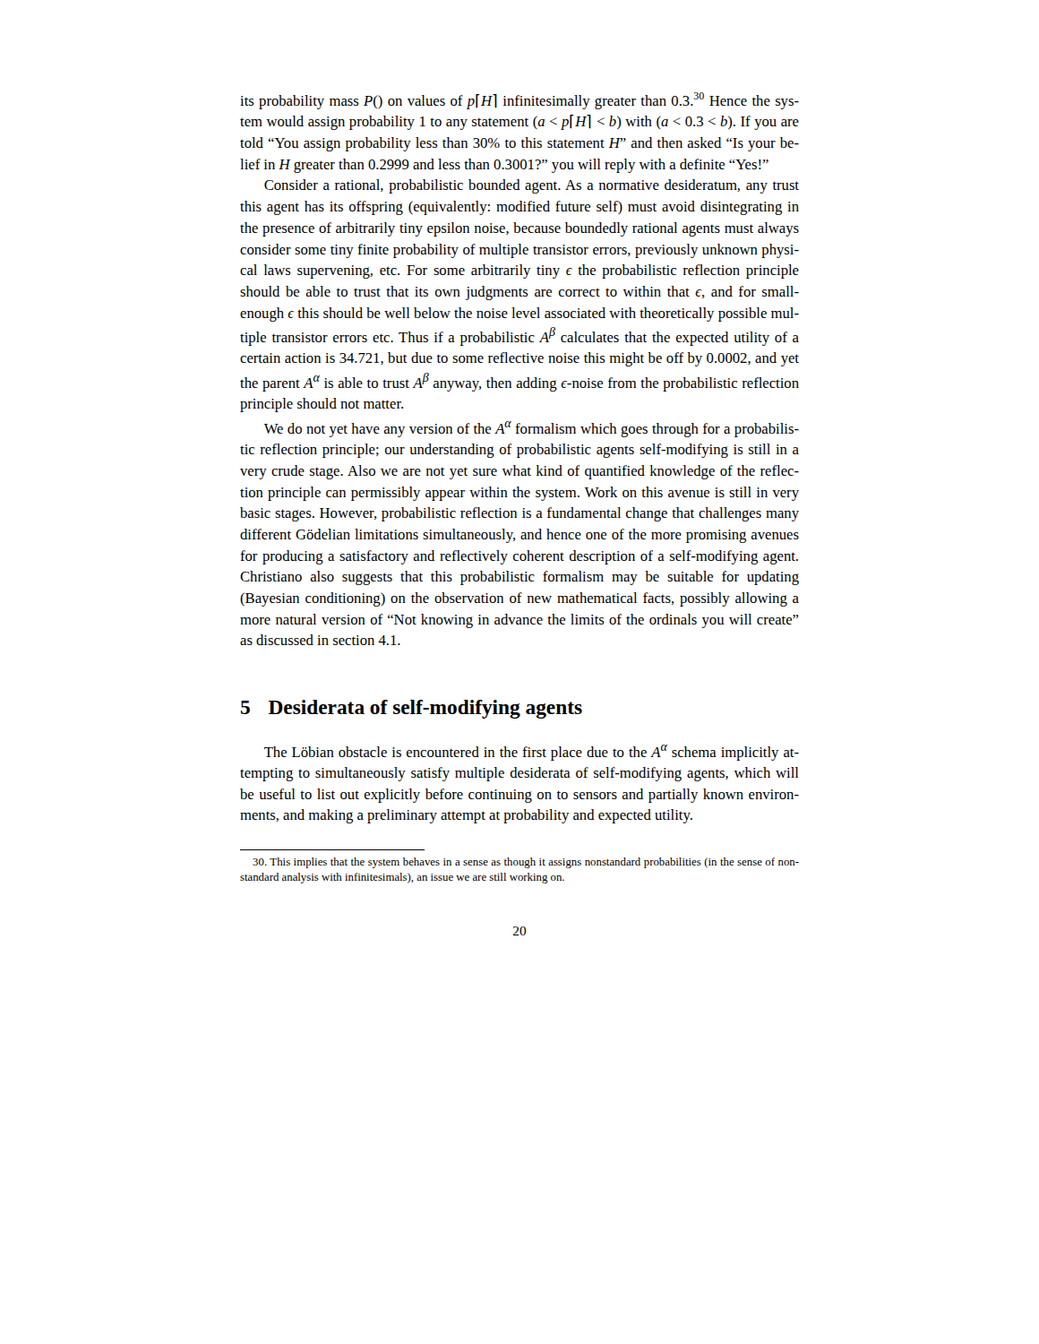its probability mass P() on values of p⌈H⌉ infinitesimally greater than 0.3.30 Hence the system would assign probability 1 to any statement (a < p⌈H⌉ < b) with (a < 0.3 < b). If you are told “You assign probability less than 30% to this statement H” and then asked “Is your belief in H greater than 0.2999 and less than 0.3001?” you will reply with a definite “Yes!”
Consider a rational, probabilistic bounded agent. As a normative desideratum, any trust this agent has its offspring (equivalently: modified future self) must avoid disintegrating in the presence of arbitrarily tiny epsilon noise, because boundedly rational agents must always consider some tiny finite probability of multiple transistor errors, previously unknown physical laws supervening, etc. For some arbitrarily tiny ϵ the probabilistic reflection principle should be able to trust that its own judgments are correct to within that ϵ, and for small-enough ϵ this should be well below the noise level associated with theoretically possible multiple transistor errors etc. Thus if a probabilistic Aβ calculates that the expected utility of a certain action is 34.721, but due to some reflective noise this might be off by 0.0002, and yet the parent Aα is able to trust Aβ anyway, then adding ϵ-noise from the probabilistic reflection principle should not matter.
We do not yet have any version of the Aα formalism which goes through for a probabilistic reflection principle; our understanding of probabilistic agents self-modifying is still in a very crude stage. Also we are not yet sure what kind of quantified knowledge of the reflection principle can permissibly appear within the system. Work on this avenue is still in very basic stages. However, probabilistic reflection is a fundamental change that challenges many different Gödelian limitations simultaneously, and hence one of the more promising avenues for producing a satisfactory and reflectively coherent description of a self-modifying agent. Christiano also suggests that this probabilistic formalism may be suitable for updating (Bayesian conditioning) on the observation of new mathematical facts, possibly allowing a more natural version of “Not knowing in advance the limits of the ordinals you will create” as discussed in section 4.1.
5 Desiderata of self-modifying agents
The Löbian obstacle is encountered in the first place due to the Aα schema implicitly attempting to simultaneously satisfy multiple desiderata of self-modifying agents, which will be useful to list out explicitly before continuing on to sensors and partially known environments, and making a preliminary attempt at probability and expected utility.
30. This implies that the system behaves in a sense as though it assigns nonstandard probabilities (in the sense of nonstandard analysis with infinitesimals), an issue we are still working on.
20